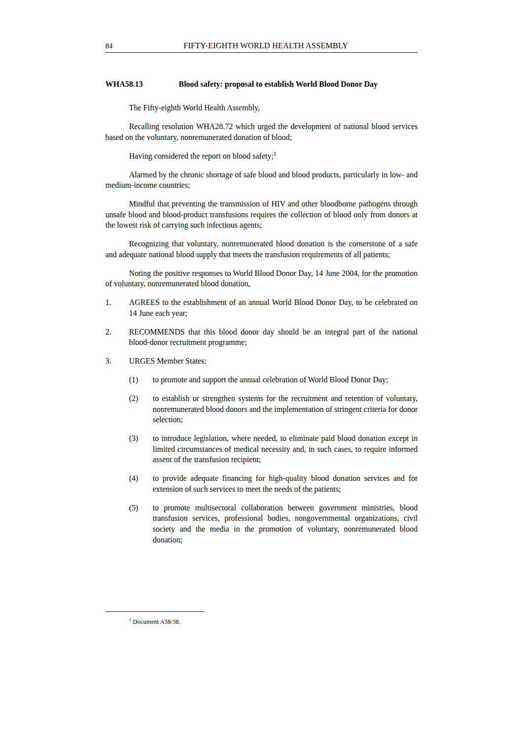84
FIFTY-EIGHTH WORLD HEALTH ASSEMBLY
WHA58.13 Blood safety: proposal to establish World Blood Donor Day
The Fifty-eighth World Health Assembly,
Recalling resolution WHA28.72 which urged the development of national blood services based on the voluntary, nonremunerated donation of blood;
Having considered the report on blood safety;1
Alarmed by the chronic shortage of safe blood and blood products, particularly in low- and medium-income countries;
Mindful that preventing the transmission of HIV and other bloodborne pathogens through unsafe blood and blood-product transfusions requires the collection of blood only from donors at the lowest risk of carrying such infectious agents;
Recognizing that voluntary, nonremunerated blood donation is the cornerstone of a safe and adequate national blood supply that meets the transfusion requirements of all patients;
Noting the positive responses to World Blood Donor Day, 14 June 2004, for the promotion of voluntary, nonremunerated blood donation,
1.
AGREES to the establishment of an annual World Blood Donor Day, to be celebrated on 14 June each year;
2.
RECOMMENDS that this blood donor day should be an integral part of the national blood-donor recruitment programme;
3.
URGES Member States:
(1)
to promote and support the annual celebration of World Blood Donor Day;
(2)
to establish or strengthen systems for the recruitment and retention of voluntary, nonremunerated blood donors and the implementation of stringent criteria for donor selection;
(3)
to introduce legislation, where needed, to eliminate paid blood donation except in limited circumstances of medical necessity and, in such cases, to require informed assent of the transfusion recipient;
(4)
to provide adequate financing for high-quality blood donation services and for extension of such services to meet the needs of the patients;
(5)
to promote multisectoral collaboration between government ministries, blood transfusion services, professional bodies, nongovernmental organizations, civil society and the media in the promotion of voluntary, nonremunerated blood donation;
1 Document A58/38.